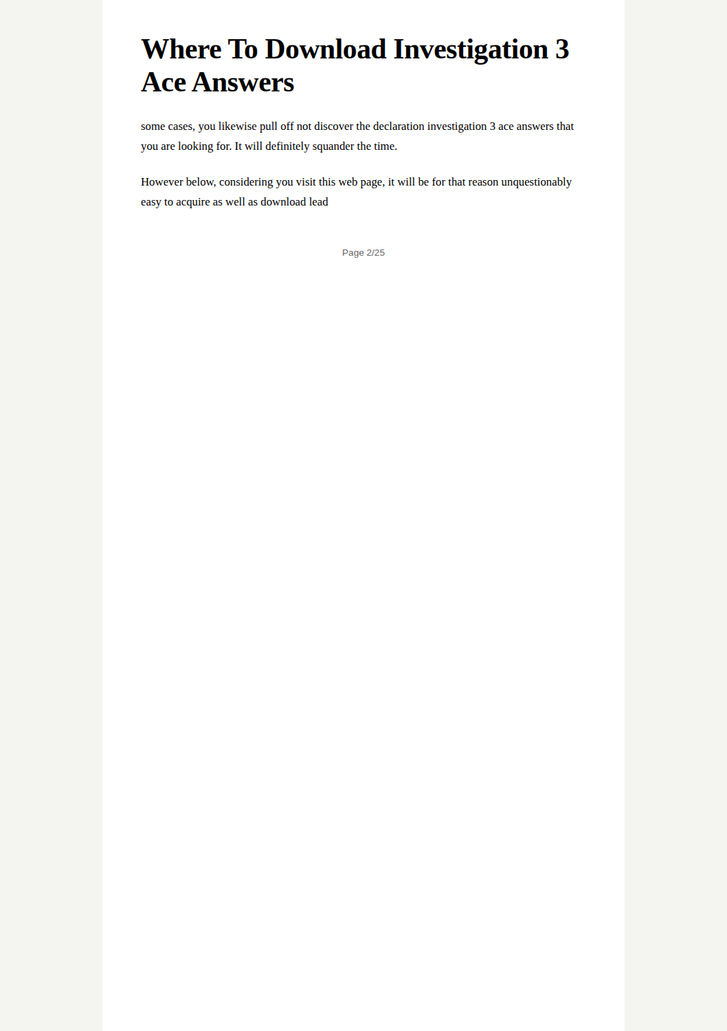Where To Download Investigation 3 Ace Answers
some cases, you likewise pull off not discover the declaration investigation 3 ace answers that you are looking for. It will definitely squander the time.
However below, considering you visit this web page, it will be for that reason unquestionably easy to acquire as well as download lead
Page 2/25